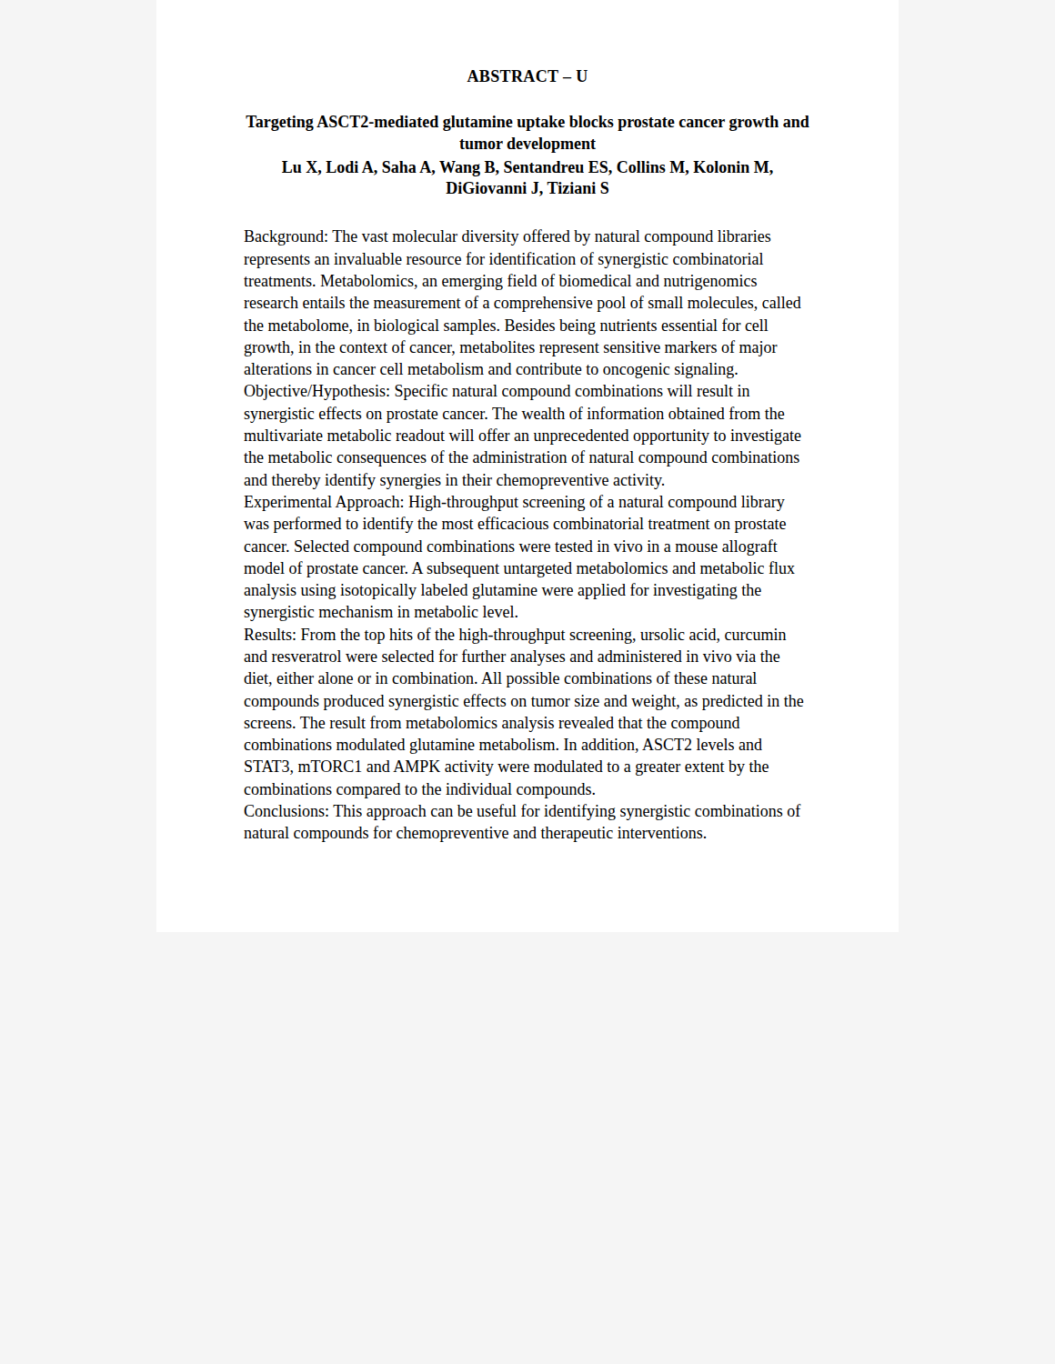ABSTRACT – U
Targeting ASCT2-mediated glutamine uptake blocks prostate cancer growth and tumor development
Lu X, Lodi A, Saha A, Wang B, Sentandreu ES, Collins M, Kolonin M, DiGiovanni J, Tiziani S
Background: The vast molecular diversity offered by natural compound libraries represents an invaluable resource for identification of synergistic combinatorial treatments. Metabolomics, an emerging field of biomedical and nutrigenomics research entails the measurement of a comprehensive pool of small molecules, called the metabolome, in biological samples. Besides being nutrients essential for cell growth, in the context of cancer, metabolites represent sensitive markers of major alterations in cancer cell metabolism and contribute to oncogenic signaling.
Objective/Hypothesis: Specific natural compound combinations will result in synergistic effects on prostate cancer. The wealth of information obtained from the multivariate metabolic readout will offer an unprecedented opportunity to investigate the metabolic consequences of the administration of natural compound combinations and thereby identify synergies in their chemopreventive activity.
Experimental Approach: High-throughput screening of a natural compound library was performed to identify the most efficacious combinatorial treatment on prostate cancer. Selected compound combinations were tested in vivo in a mouse allograft model of prostate cancer. A subsequent untargeted metabolomics and metabolic flux analysis using isotopically labeled glutamine were applied for investigating the synergistic mechanism in metabolic level.
Results: From the top hits of the high-throughput screening, ursolic acid, curcumin and resveratrol were selected for further analyses and administered in vivo via the diet, either alone or in combination. All possible combinations of these natural compounds produced synergistic effects on tumor size and weight, as predicted in the screens. The result from metabolomics analysis revealed that the compound combinations modulated glutamine metabolism. In addition, ASCT2 levels and STAT3, mTORC1 and AMPK activity were modulated to a greater extent by the combinations compared to the individual compounds.
Conclusions: This approach can be useful for identifying synergistic combinations of natural compounds for chemopreventive and therapeutic interventions.